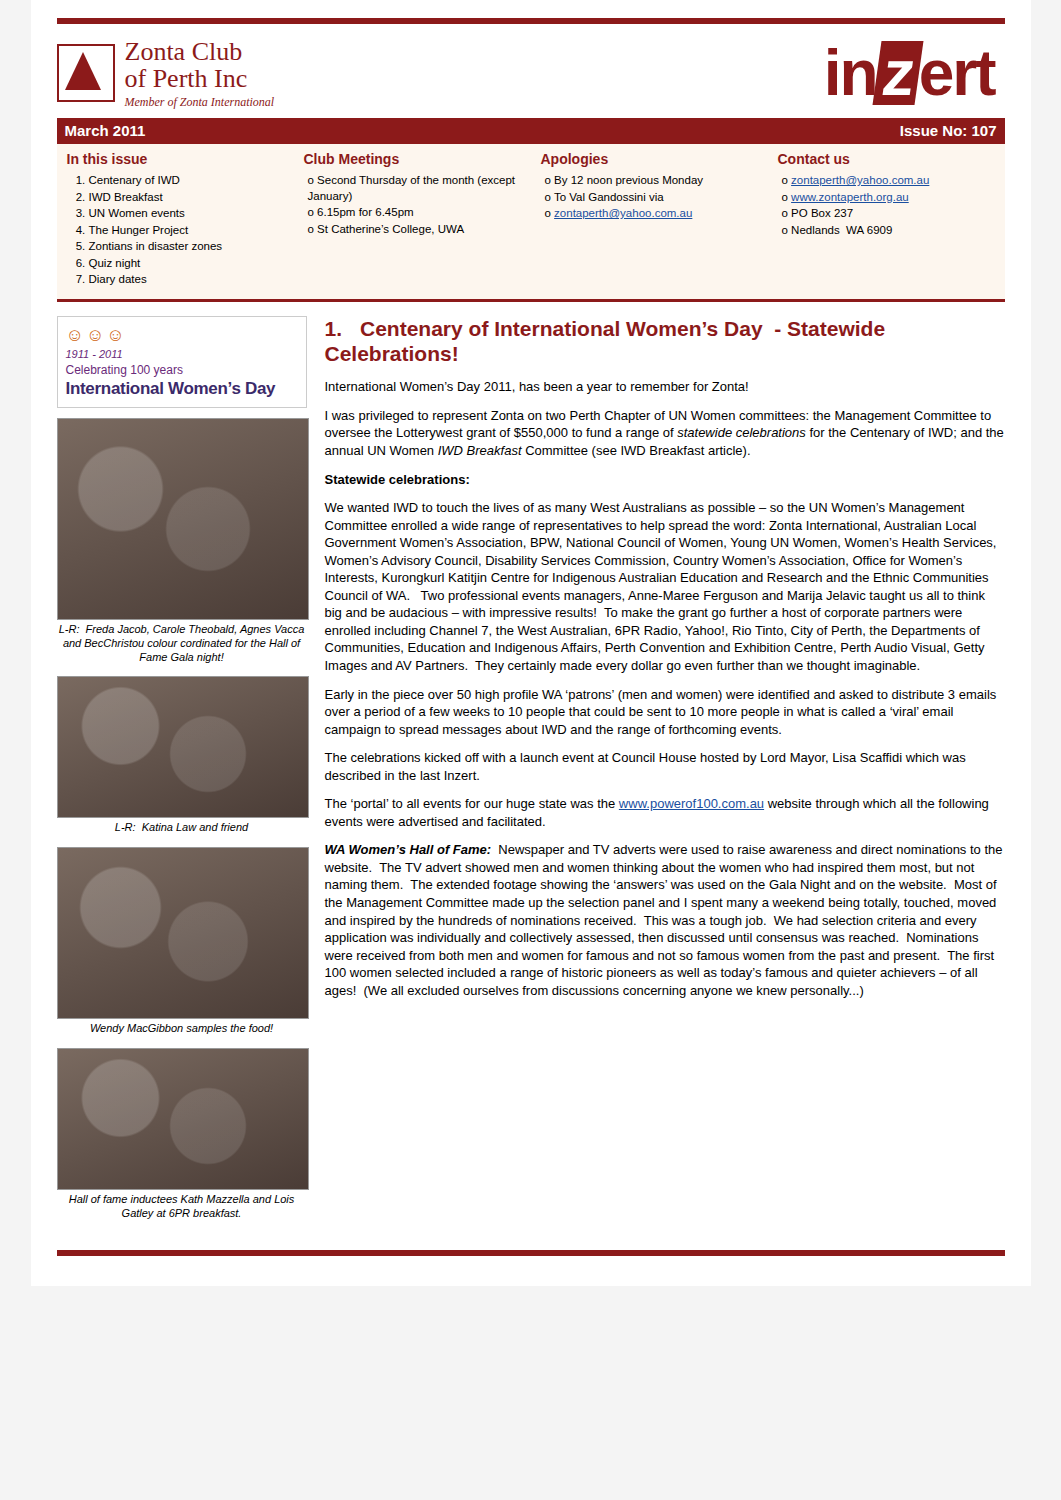Zonta Club
of Perth Inc
Member of Zonta International
inzert
March 2011 Issue No: 107
In this issue
Centenary of IWD
IWD Breakfast
UN Women events
The Hunger Project
Zontians in disaster zones
Quiz night
Diary dates
Club Meetings
Second Thursday of the month (except January)
6.15pm for 6.45pm
St Catherine’s College, UWA
Apologies
By 12 noon previous Monday
To Val Gandossini via
zontaperth@yahoo.com.au
Contact us
zontaperth@yahoo.com.au
www.zontaperth.org.au
PO Box 237
Nedlands WA 6909
☺☺☺
1911 - 2011
Celebrating 100 years
International Women’s Day
L-R: Freda Jacob, Carole Theobald, Agnes Vacca and BecChristou colour cordinated for the Hall of Fame Gala night!
L-R: Katina Law and friend
Wendy MacGibbon samples the food!
Hall of fame inductees Kath Mazzella and Lois Gatley at 6PR breakfast.
1. Centenary of International Women’s Day - Statewide Celebrations!
International Women’s Day 2011, has been a year to remember for Zonta!
I was privileged to represent Zonta on two Perth Chapter of UN Women committees: the Management Committee to oversee the Lotterywest grant of $550,000 to fund a range of statewide celebrations for the Centenary of IWD; and the annual UN Women IWD Breakfast Committee (see IWD Breakfast article).
Statewide celebrations:
We wanted IWD to touch the lives of as many West Australians as possible – so the UN Women’s Management Committee enrolled a wide range of representatives to help spread the word: Zonta International, Australian Local Government Women’s Association, BPW, National Council of Women, Young UN Women, Women’s Health Services, Women’s Advisory Council, Disability Services Commission, Country Women’s Association, Office for Women’s Interests, Kurongkurl Katitjin Centre for Indigenous Australian Education and Research and the Ethnic Communities Council of WA. Two professional events managers, Anne-Maree Ferguson and Marija Jelavic taught us all to think big and be audacious – with impressive results! To make the grant go further a host of corporate partners were enrolled including Channel 7, the West Australian, 6PR Radio, Yahoo!, Rio Tinto, City of Perth, the Departments of Communities, Education and Indigenous Affairs, Perth Convention and Exhibition Centre, Perth Audio Visual, Getty Images and AV Partners. They certainly made every dollar go even further than we thought imaginable.
Early in the piece over 50 high profile WA ‘patrons’ (men and women) were identified and asked to distribute 3 emails over a period of a few weeks to 10 people that could be sent to 10 more people in what is called a ‘viral’ email campaign to spread messages about IWD and the range of forthcoming events.
The celebrations kicked off with a launch event at Council House hosted by Lord Mayor, Lisa Scaffidi which was described in the last Inzert.
The ‘portal’ to all events for our huge state was the www.powerof100.com.au website through which all the following events were advertised and facilitated.
WA Women’s Hall of Fame: Newspaper and TV adverts were used to raise awareness and direct nominations to the website. The TV advert showed men and women thinking about the women who had inspired them most, but not naming them. The extended footage showing the ‘answers’ was used on the Gala Night and on the website. Most of the Management Committee made up the selection panel and I spent many a weekend being totally, touched, moved and inspired by the hundreds of nominations received. This was a tough job. We had selection criteria and every application was individually and collectively assessed, then discussed until consensus was reached. Nominations were received from both men and women for famous and not so famous women from the past and present. The first 100 women selected included a range of historic pioneers as well as today’s famous and quieter achievers – of all ages! (We all excluded ourselves from discussions concerning anyone we knew personally...)